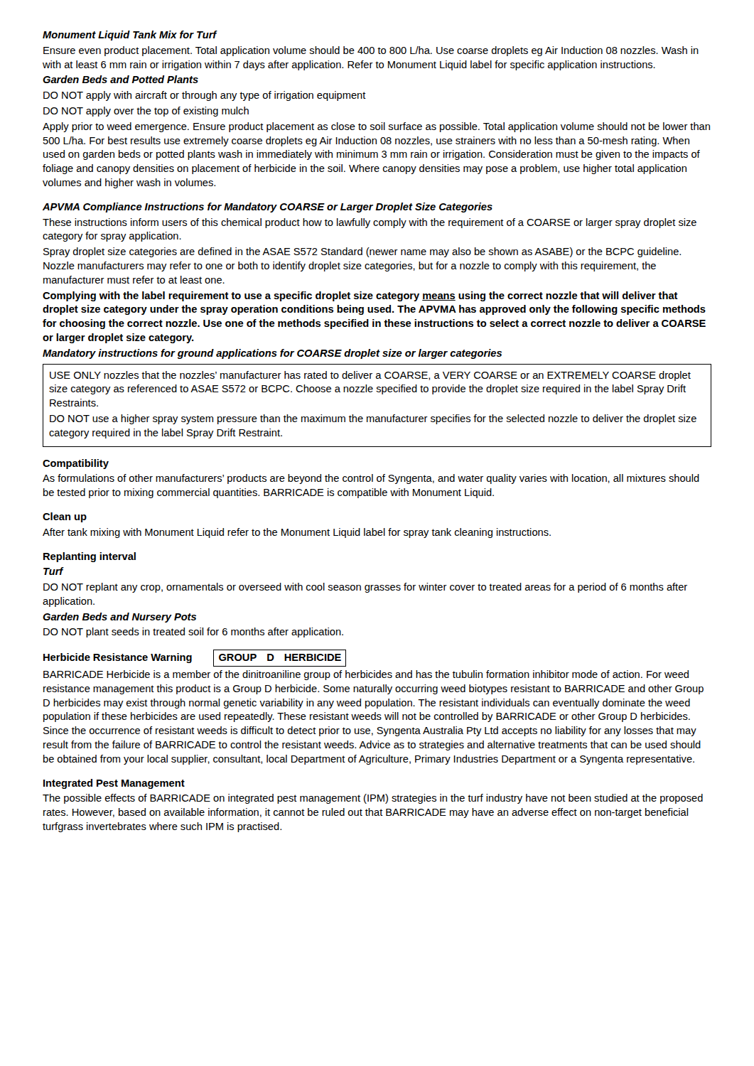Monument Liquid Tank Mix for Turf
Ensure even product placement. Total application volume should be 400 to 800 L/ha. Use coarse droplets eg Air Induction 08 nozzles. Wash in with at least 6 mm rain or irrigation within 7 days after application. Refer to Monument Liquid label for specific application instructions.
Garden Beds and Potted Plants
DO NOT apply with aircraft or through any type of irrigation equipment
DO NOT apply over the top of existing mulch
Apply prior to weed emergence. Ensure product placement as close to soil surface as possible. Total application volume should not be lower than 500 L/ha. For best results use extremely coarse droplets eg Air Induction 08 nozzles, use strainers with no less than a 50-mesh rating. When used on garden beds or potted plants wash in immediately with minimum 3 mm rain or irrigation. Consideration must be given to the impacts of foliage and canopy densities on placement of herbicide in the soil. Where canopy densities may pose a problem, use higher total application volumes and higher wash in volumes.
APVMA Compliance Instructions for Mandatory COARSE or Larger Droplet Size Categories
These instructions inform users of this chemical product how to lawfully comply with the requirement of a COARSE or larger spray droplet size category for spray application.
Spray droplet size categories are defined in the ASAE S572 Standard (newer name may also be shown as ASABE) or the BCPC guideline. Nozzle manufacturers may refer to one or both to identify droplet size categories, but for a nozzle to comply with this requirement, the manufacturer must refer to at least one.
Complying with the label requirement to use a specific droplet size category means using the correct nozzle that will deliver that droplet size category under the spray operation conditions being used. The APVMA has approved only the following specific methods for choosing the correct nozzle. Use one of the methods specified in these instructions to select a correct nozzle to deliver a COARSE or larger droplet size category.
Mandatory instructions for ground applications for COARSE droplet size or larger categories
USE ONLY nozzles that the nozzles’ manufacturer has rated to deliver a COARSE, a VERY COARSE or an EXTREMELY COARSE droplet size category as referenced to ASAE S572 or BCPC. Choose a nozzle specified to provide the droplet size required in the label Spray Drift Restraints.
DO NOT use a higher spray system pressure than the maximum the manufacturer specifies for the selected nozzle to deliver the droplet size category required in the label Spray Drift Restraint.
Compatibility
As formulations of other manufacturers’ products are beyond the control of Syngenta, and water quality varies with location, all mixtures should be tested prior to mixing commercial quantities. BARRICADE is compatible with Monument Liquid.
Clean up
After tank mixing with Monument Liquid refer to the Monument Liquid label for spray tank cleaning instructions.
Replanting interval
Turf
DO NOT replant any crop, ornamentals or overseed with cool season grasses for winter cover to treated areas for a period of 6 months after application.
Garden Beds and Nursery Pots
DO NOT plant seeds in treated soil for 6 months after application.
Herbicide Resistance Warning GROUPDHERBICIDE
BARRICADE Herbicide is a member of the dinitroaniline group of herbicides and has the tubulin formation inhibitor mode of action. For weed resistance management this product is a Group D herbicide. Some naturally occurring weed biotypes resistant to BARRICADE and other Group D herbicides may exist through normal genetic variability in any weed population. The resistant individuals can eventually dominate the weed population if these herbicides are used repeatedly. These resistant weeds will not be controlled by BARRICADE or other Group D herbicides. Since the occurrence of resistant weeds is difficult to detect prior to use, Syngenta Australia Pty Ltd accepts no liability for any losses that may result from the failure of BARRICADE to control the resistant weeds. Advice as to strategies and alternative treatments that can be used should be obtained from your local supplier, consultant, local Department of Agriculture, Primary Industries Department or a Syngenta representative.
Integrated Pest Management
The possible effects of BARRICADE on integrated pest management (IPM) strategies in the turf industry have not been studied at the proposed rates. However, based on available information, it cannot be ruled out that BARRICADE may have an adverse effect on non-target beneficial turfgrass invertebrates where such IPM is practised.